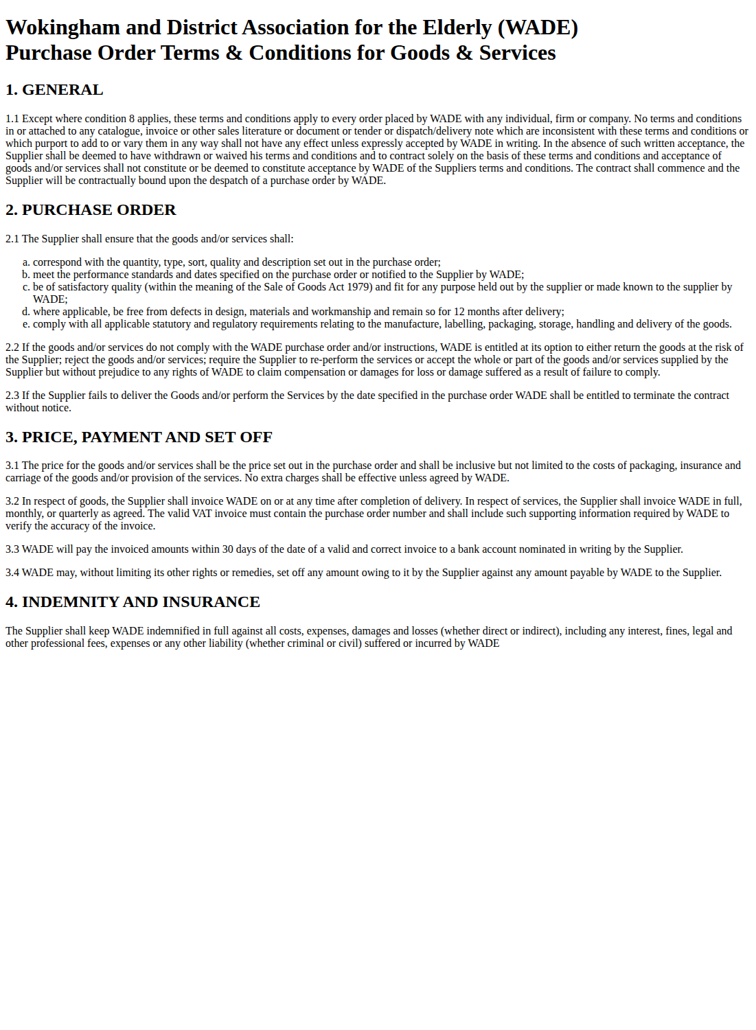Wokingham and District Association for the Elderly (WADE)
Purchase Order Terms & Conditions for Goods & Services
1. GENERAL
1.1 Except where condition 8 applies, these terms and conditions apply to every order placed by WADE with any individual, firm or company. No terms and conditions in or attached to any catalogue, invoice or other sales literature or document or tender or dispatch/delivery note which are inconsistent with these terms and conditions or which purport to add to or vary them in any way shall not have any effect unless expressly accepted by WADE in writing. In the absence of such written acceptance, the Supplier shall be deemed to have withdrawn or waived his terms and conditions and to contract solely on the basis of these terms and conditions and acceptance of goods and/or services shall not constitute or be deemed to constitute acceptance by WADE of the Suppliers terms and conditions. The contract shall commence and the Supplier will be contractually bound upon the despatch of a purchase order by WADE.
2. PURCHASE ORDER
2.1 The Supplier shall ensure that the goods and/or services shall:
correspond with the quantity, type, sort, quality and description set out in the purchase order;
meet the performance standards and dates specified on the purchase order or notified to the Supplier by WADE;
be of satisfactory quality (within the meaning of the Sale of Goods Act 1979) and fit for any purpose held out by the supplier or made known to the supplier by WADE;
where applicable, be free from defects in design, materials and workmanship and remain so for 12 months after delivery;
comply with all applicable statutory and regulatory requirements relating to the manufacture, labelling, packaging, storage, handling and delivery of the goods.
2.2 If the goods and/or services do not comply with the WADE purchase order and/or instructions, WADE is entitled at its option to either return the goods at the risk of the Supplier; reject the goods and/or services; require the Supplier to re-perform the services or accept the whole or part of the goods and/or services supplied by the Supplier but without prejudice to any rights of WADE to claim compensation or damages for loss or damage suffered as a result of failure to comply.
2.3 If the Supplier fails to deliver the Goods and/or perform the Services by the date specified in the purchase order WADE shall be entitled to terminate the contract without notice.
3. PRICE, PAYMENT AND SET OFF
3.1 The price for the goods and/or services shall be the price set out in the purchase order and shall be inclusive but not limited to the costs of packaging, insurance and carriage of the goods and/or provision of the services. No extra charges shall be effective unless agreed by WADE.
3.2 In respect of goods, the Supplier shall invoice WADE on or at any time after completion of delivery. In respect of services, the Supplier shall invoice WADE in full, monthly, or quarterly as agreed. The valid VAT invoice must contain the purchase order number and shall include such supporting information required by WADE to verify the accuracy of the invoice.
3.3 WADE will pay the invoiced amounts within 30 days of the date of a valid and correct invoice to a bank account nominated in writing by the Supplier.
3.4 WADE may, without limiting its other rights or remedies, set off any amount owing to it by the Supplier against any amount payable by WADE to the Supplier.
4. INDEMNITY AND INSURANCE
The Supplier shall keep WADE indemnified in full against all costs, expenses, damages and losses (whether direct or indirect), including any interest, fines, legal and other professional fees, expenses or any other liability (whether criminal or civil) suffered or incurred by WADE